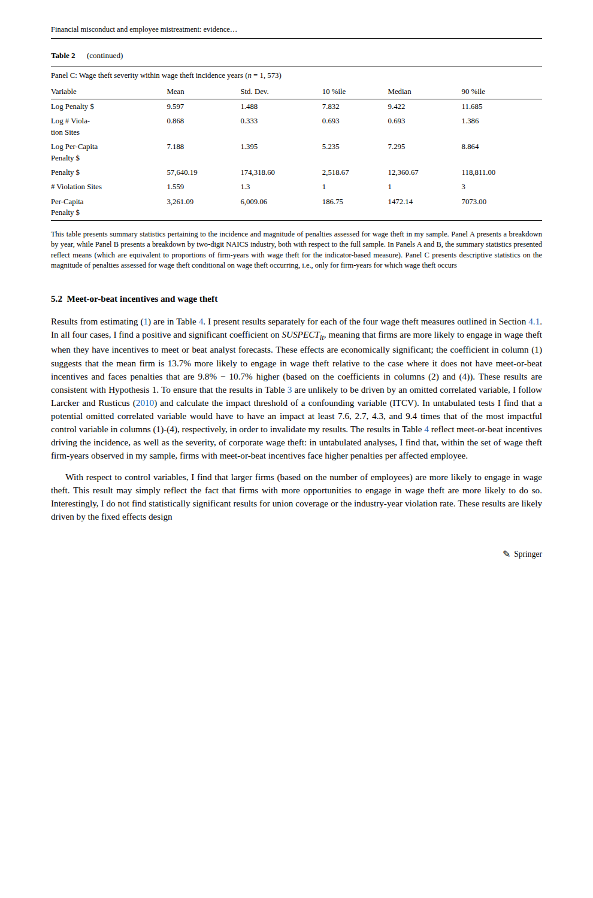Financial misconduct and employee mistreatment: evidence…
Table 2(continued)
Panel C: Wage theft severity within wage theft incidence years ( n = 1, 573)
| Variable | Mean | Std. Dev. | 10 %ile | Median | 90 %ile |
| --- | --- | --- | --- | --- | --- |
| Log Penalty $ | 9.597 | 1.488 | 7.832 | 9.422 | 11.685 |
| Log # Viola- tion Sites | 0.868 | 0.333 | 0.693 | 0.693 | 1.386 |
| Log Per-Capita Penalty $ | 7.188 | 1.395 | 5.235 | 7.295 | 8.864 |
| Penalty $ | 57,640.19 | 174,318.60 | 2,518.67 | 12,360.67 | 118,811.00 |
| # Violation Sites | 1.559 | 1.3 | 1 | 1 | 3 |
| Per-Capita Penalty $ | 3,261.09 | 6,009.06 | 186.75 | 1472.14 | 7073.00 |
This table presents summary statistics pertaining to the incidence and magnitude of penalties assessed for wage theft in my sample. Panel A presents a breakdown by year, while Panel B presents a breakdown by two-digit NAICS industry, both with respect to the full sample. In Panels A and B, the summary statistics presented reflect means (which are equivalent to proportions of firm-years with wage theft for the indicator-based measure). Panel C presents descriptive statistics on the magnitude of penalties assessed for wage theft conditional on wage theft occurring, i.e., only for firm-years for which wage theft occurs
5.2 Meet-or-beat incentives and wage theft
Results from estimating (1) are in Table 4. I present results separately for each of the four wage theft measures outlined in Section 4.1. In all four cases, I find a positive and significant coefficient on SUSPECTit, meaning that firms are more likely to engage in wage theft when they have incentives to meet or beat analyst forecasts. These effects are economically significant; the coefficient in column (1) suggests that the mean firm is 13.7% more likely to engage in wage theft relative to the case where it does not have meet-or-beat incentives and faces penalties that are 9.8% − 10.7% higher (based on the coefficients in columns (2) and (4)). These results are consistent with Hypothesis 1. To ensure that the results in Table 3 are unlikely to be driven by an omitted correlated variable, I follow Larcker and Rusticus (2010) and calculate the impact threshold of a confounding variable (ITCV). In untabulated tests I find that a potential omitted correlated variable would have to have an impact at least 7.6, 2.7, 4.3, and 9.4 times that of the most impactful control variable in columns (1)-(4), respectively, in order to invalidate my results. The results in Table 4 reflect meet-or-beat incentives driving the incidence, as well as the severity, of corporate wage theft: in untabulated analyses, I find that, within the set of wage theft firm-years observed in my sample, firms with meet-or-beat incentives face higher penalties per affected employee.
With respect to control variables, I find that larger firms (based on the number of employees) are more likely to engage in wage theft. This result may simply reflect the fact that firms with more opportunities to engage in wage theft are more likely to do so. Interestingly, I do not find statistically significant results for union coverage or the industry-year violation rate. These results are likely driven by the fixed effects design
✎ Springer